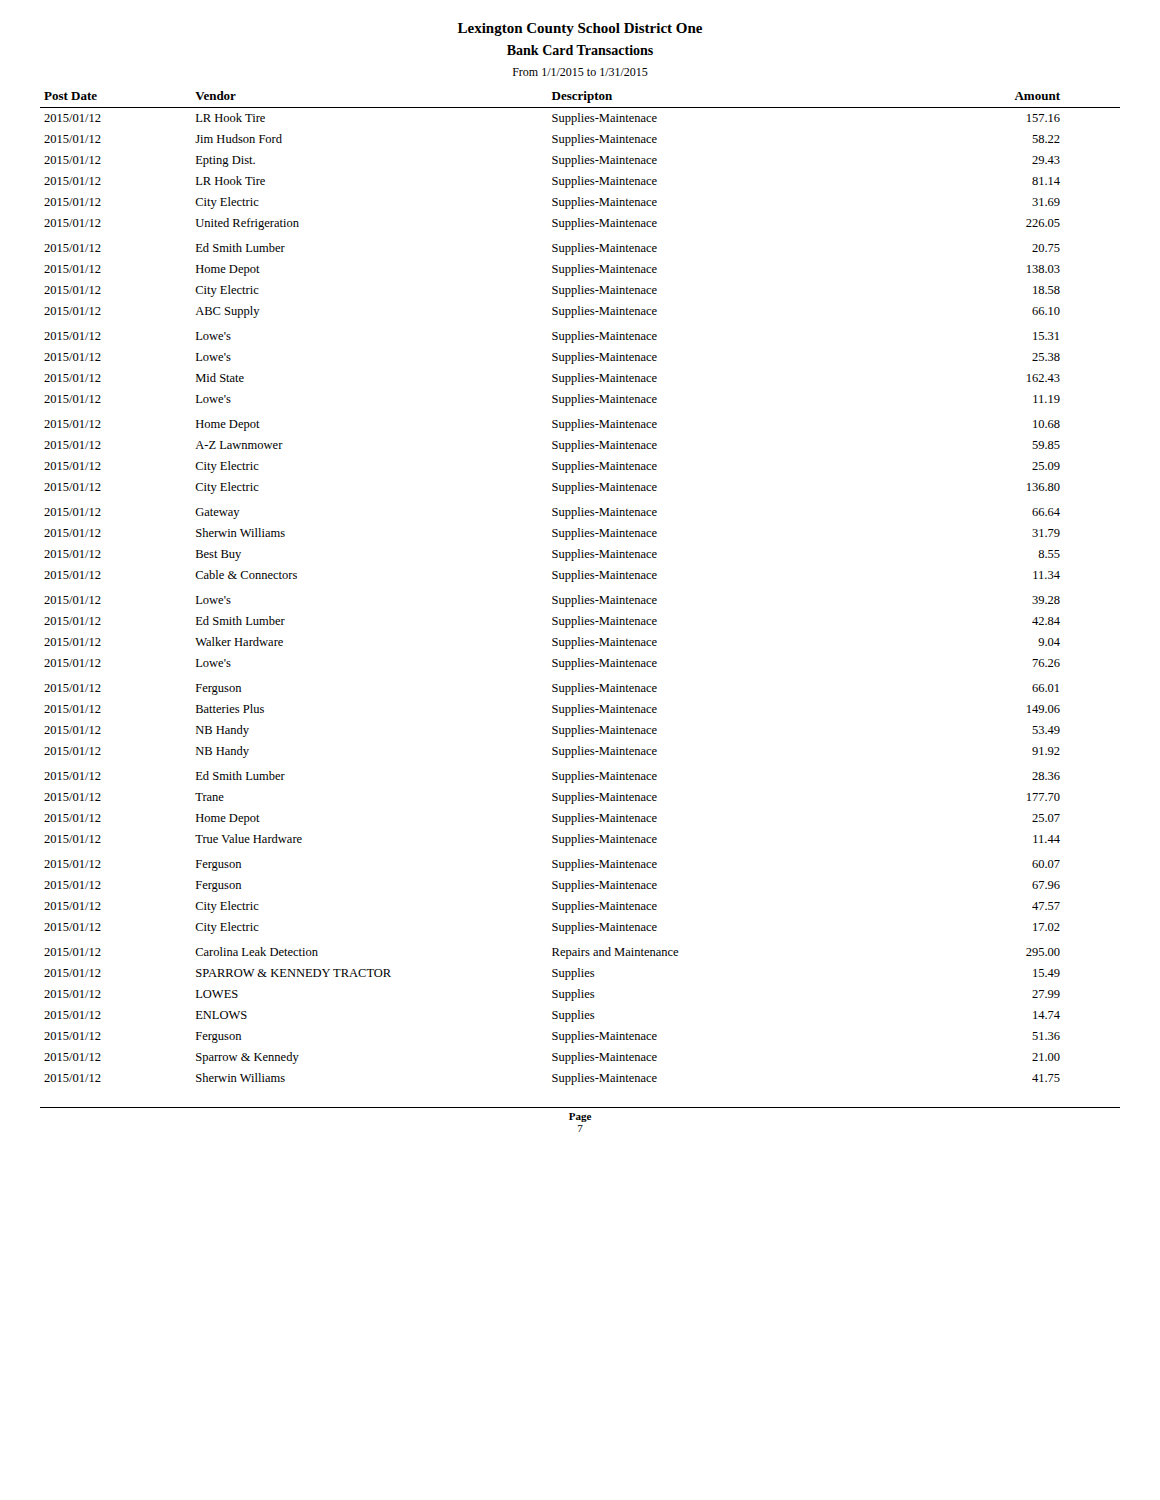Lexington County School District One
Bank Card Transactions
From 1/1/2015 to 1/31/2015
| Post Date | Vendor | Descripton | Amount |
| --- | --- | --- | --- |
| 2015/01/12 | LR Hook Tire | Supplies-Maintenace | 157.16 |
| 2015/01/12 | Jim Hudson Ford | Supplies-Maintenace | 58.22 |
| 2015/01/12 | Epting Dist. | Supplies-Maintenace | 29.43 |
| 2015/01/12 | LR Hook Tire | Supplies-Maintenace | 81.14 |
| 2015/01/12 | City Electric | Supplies-Maintenace | 31.69 |
| 2015/01/12 | United Refrigeration | Supplies-Maintenace | 226.05 |
| 2015/01/12 | Ed Smith Lumber | Supplies-Maintenace | 20.75 |
| 2015/01/12 | Home Depot | Supplies-Maintenace | 138.03 |
| 2015/01/12 | City Electric | Supplies-Maintenace | 18.58 |
| 2015/01/12 | ABC Supply | Supplies-Maintenace | 66.10 |
| 2015/01/12 | Lowe's | Supplies-Maintenace | 15.31 |
| 2015/01/12 | Lowe's | Supplies-Maintenace | 25.38 |
| 2015/01/12 | Mid State | Supplies-Maintenace | 162.43 |
| 2015/01/12 | Lowe's | Supplies-Maintenace | 11.19 |
| 2015/01/12 | Home Depot | Supplies-Maintenace | 10.68 |
| 2015/01/12 | A-Z Lawnmower | Supplies-Maintenace | 59.85 |
| 2015/01/12 | City Electric | Supplies-Maintenace | 25.09 |
| 2015/01/12 | City Electric | Supplies-Maintenace | 136.80 |
| 2015/01/12 | Gateway | Supplies-Maintenace | 66.64 |
| 2015/01/12 | Sherwin Williams | Supplies-Maintenace | 31.79 |
| 2015/01/12 | Best Buy | Supplies-Maintenace | 8.55 |
| 2015/01/12 | Cable & Connectors | Supplies-Maintenace | 11.34 |
| 2015/01/12 | Lowe's | Supplies-Maintenace | 39.28 |
| 2015/01/12 | Ed Smith Lumber | Supplies-Maintenace | 42.84 |
| 2015/01/12 | Walker Hardware | Supplies-Maintenace | 9.04 |
| 2015/01/12 | Lowe's | Supplies-Maintenace | 76.26 |
| 2015/01/12 | Ferguson | Supplies-Maintenace | 66.01 |
| 2015/01/12 | Batteries Plus | Supplies-Maintenace | 149.06 |
| 2015/01/12 | NB Handy | Supplies-Maintenace | 53.49 |
| 2015/01/12 | NB Handy | Supplies-Maintenace | 91.92 |
| 2015/01/12 | Ed Smith Lumber | Supplies-Maintenace | 28.36 |
| 2015/01/12 | Trane | Supplies-Maintenace | 177.70 |
| 2015/01/12 | Home Depot | Supplies-Maintenace | 25.07 |
| 2015/01/12 | True Value Hardware | Supplies-Maintenace | 11.44 |
| 2015/01/12 | Ferguson | Supplies-Maintenace | 60.07 |
| 2015/01/12 | Ferguson | Supplies-Maintenace | 67.96 |
| 2015/01/12 | City Electric | Supplies-Maintenace | 47.57 |
| 2015/01/12 | City Electric | Supplies-Maintenace | 17.02 |
| 2015/01/12 | Carolina Leak Detection | Repairs and Maintenance | 295.00 |
| 2015/01/12 | SPARROW & KENNEDY TRACTOR | Supplies | 15.49 |
| 2015/01/12 | LOWES | Supplies | 27.99 |
| 2015/01/12 | ENLOWS | Supplies | 14.74 |
| 2015/01/12 | Ferguson | Supplies-Maintenace | 51.36 |
| 2015/01/12 | Sparrow & Kennedy | Supplies-Maintenace | 21.00 |
| 2015/01/12 | Sherwin Williams | Supplies-Maintenace | 41.75 |
Page 7